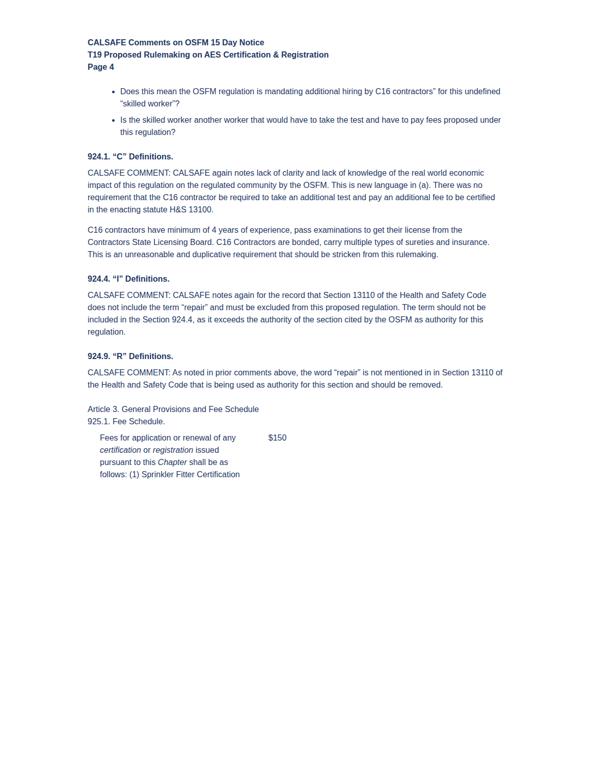CALSAFE Comments on OSFM 15 Day Notice
T19 Proposed Rulemaking on AES Certification & Registration
Page 4
Does this mean the OSFM regulation is mandating additional hiring by C16 contractors” for this undefined “skilled worker”?
Is the skilled worker another worker that would have to take the test and have to pay fees proposed under this regulation?
924.1. “C” Definitions.
CALSAFE COMMENT: CALSAFE again notes lack of clarity and lack of knowledge of the real world economic impact of this regulation on the regulated community by the OSFM. This is new language in (a). There was no requirement that the C16 contractor be required to take an additional test and pay an additional fee to be certified in the enacting statute H&S 13100.
C16 contractors have minimum of 4 years of experience, pass examinations to get their license from the Contractors State Licensing Board. C16 Contractors are bonded, carry multiple types of sureties and insurance. This is an unreasonable and duplicative requirement that should be stricken from this rulemaking.
924.4. “I” Definitions.
CALSAFE COMMENT: CALSAFE notes again for the record that Section 13110 of the Health and Safety Code does not include the term “repair” and must be excluded from this proposed regulation. The term should not be included in the Section 924.4, as it exceeds the authority of the section cited by the OSFM as authority for this regulation.
924.9. “R” Definitions.
CALSAFE COMMENT: As noted in prior comments above, the word “repair” is not mentioned in in Section 13110 of the Health and Safety Code that is being used as authority for this section and should be removed.
Article 3. General Provisions and Fee Schedule
925.1. Fee Schedule.
Fees for application or renewal of any $150
certification or registration issued
pursuant to this Chapter shall be as
follows: (1) Sprinkler Fitter Certification